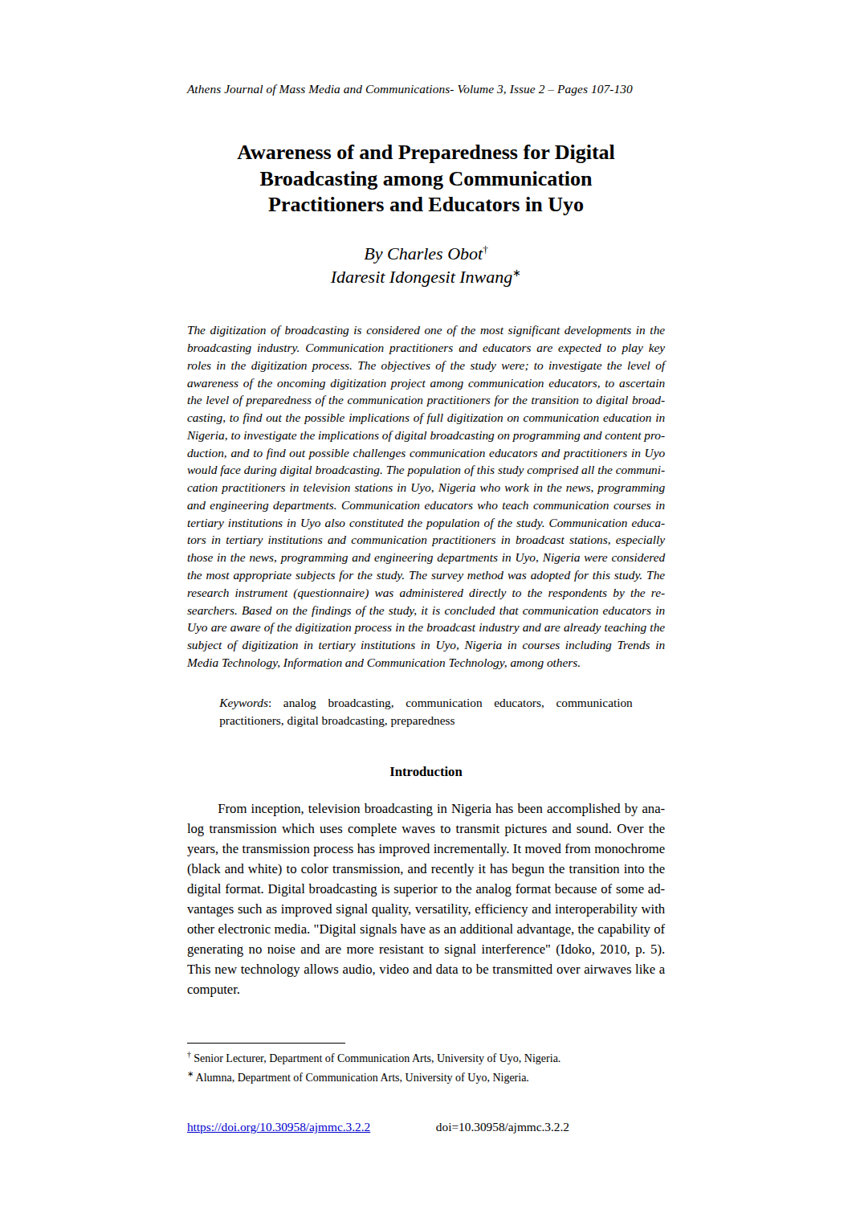Athens Journal of Mass Media and Communications- Volume 3, Issue 2 – Pages 107-130
Awareness of and Preparedness for Digital Broadcasting among Communication Practitioners and Educators in Uyo
By Charles Obot† Idaresit Idongesit Inwang∗
The digitization of broadcasting is considered one of the most significant developments in the broadcasting industry. Communication practitioners and educators are expected to play key roles in the digitization process. The objectives of the study were; to investigate the level of awareness of the oncoming digitization project among communication educators, to ascertain the level of preparedness of the communication practitioners for the transition to digital broadcasting, to find out the possible implications of full digitization on communication education in Nigeria, to investigate the implications of digital broadcasting on programming and content production, and to find out possible challenges communication educators and practitioners in Uyo would face during digital broadcasting. The population of this study comprised all the communication practitioners in television stations in Uyo, Nigeria who work in the news, programming and engineering departments. Communication educators who teach communication courses in tertiary institutions in Uyo also constituted the population of the study. Communication educators in tertiary institutions and communication practitioners in broadcast stations, especially those in the news, programming and engineering departments in Uyo, Nigeria were considered the most appropriate subjects for the study. The survey method was adopted for this study. The research instrument (questionnaire) was administered directly to the respondents by the researchers. Based on the findings of the study, it is concluded that communication educators in Uyo are aware of the digitization process in the broadcast industry and are already teaching the subject of digitization in tertiary institutions in Uyo, Nigeria in courses including Trends in Media Technology, Information and Communication Technology, among others.
Keywords: analog broadcasting, communication educators, communication practitioners, digital broadcasting, preparedness
Introduction
From inception, television broadcasting in Nigeria has been accomplished by analog transmission which uses complete waves to transmit pictures and sound. Over the years, the transmission process has improved incrementally. It moved from monochrome (black and white) to color transmission, and recently it has begun the transition into the digital format. Digital broadcasting is superior to the analog format because of some advantages such as improved signal quality, versatility, efficiency and interoperability with other electronic media. "Digital signals have as an additional advantage, the capability of generating no noise and are more resistant to signal interference" (Idoko, 2010, p. 5). This new technology allows audio, video and data to be transmitted over airwaves like a computer.
† Senior Lecturer, Department of Communication Arts, University of Uyo, Nigeria.
∗ Alumna, Department of Communication Arts, University of Uyo, Nigeria.
https://doi.org/10.30958/ajmmc.3.2.2 doi=10.30958/ajmmc.3.2.2